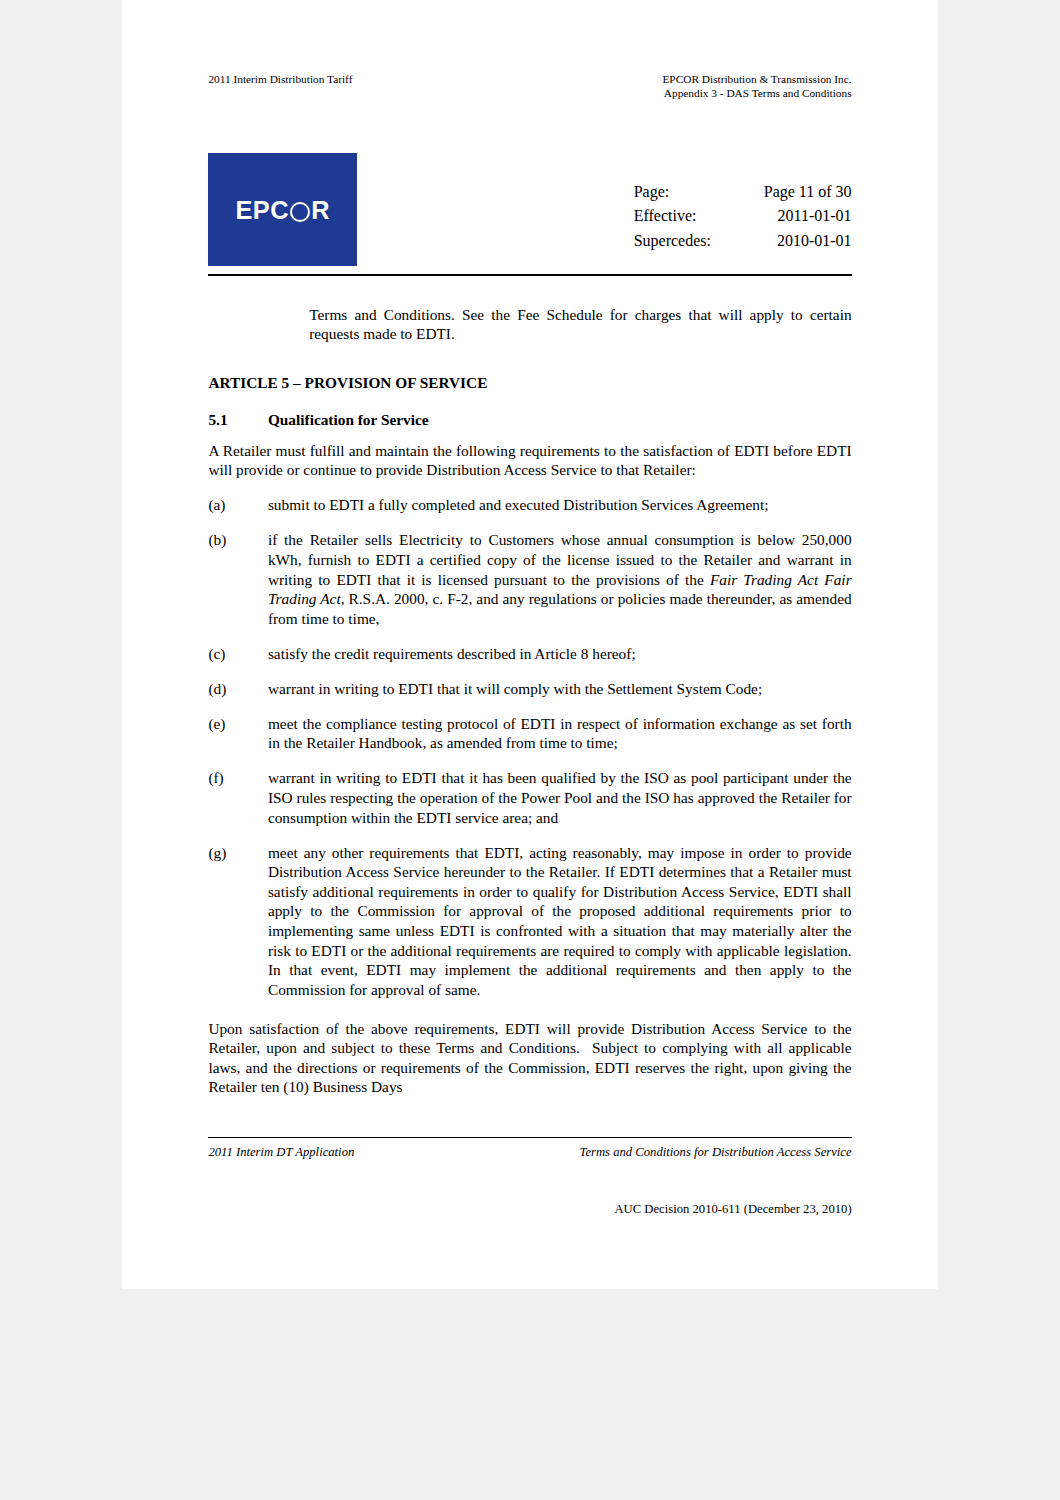2011 Interim Distribution Tariff
EPCOR Distribution & Transmission Inc.
Appendix 3 - DAS Terms and Conditions
EPC R
| Page: | Page 11 of 30 |
| Effective: | 2011-01-01 |
| Supercedes: | 2010-01-01 |
Terms and Conditions. See the Fee Schedule for charges that will apply to certain requests made to EDTI.
Article 5 – Provision of Service
5.1
Qualification for Service
A Retailer must fulfill and maintain the following requirements to the satisfaction of EDTI before EDTI will provide or continue to provide Distribution Access Service to that Retailer:
(a) submit to EDTI a fully completed and executed Distribution Services Agreement;
(b) if the Retailer sells Electricity to Customers whose annual consumption is below 250,000 kWh, furnish to EDTI a certified copy of the license issued to the Retailer and warrant in writing to EDTI that it is licensed pursuant to the provisions of the Fair Trading Act Fair Trading Act, R.S.A. 2000, c. F-2, and any regulations or policies made thereunder, as amended from time to time,
(c) satisfy the credit requirements described in Article 8 hereof;
(d) warrant in writing to EDTI that it will comply with the Settlement System Code;
(e) meet the compliance testing protocol of EDTI in respect of information exchange as set forth in the Retailer Handbook, as amended from time to time;
(f) warrant in writing to EDTI that it has been qualified by the ISO as pool participant under the ISO rules respecting the operation of the Power Pool and the ISO has approved the Retailer for consumption within the EDTI service area; and
(g) meet any other requirements that EDTI, acting reasonably, may impose in order to provide Distribution Access Service hereunder to the Retailer. If EDTI determines that a Retailer must satisfy additional requirements in order to qualify for Distribution Access Service, EDTI shall apply to the Commission for approval of the proposed additional requirements prior to implementing same unless EDTI is confronted with a situation that may materially alter the risk to EDTI or the additional requirements are required to comply with applicable legislation. In that event, EDTI may implement the additional requirements and then apply to the Commission for approval of same.
Upon satisfaction of the above requirements, EDTI will provide Distribution Access Service to the Retailer, upon and subject to these Terms and Conditions. Subject to complying with all applicable laws, and the directions or requirements of the Commission, EDTI reserves the right, upon giving the Retailer ten (10) Business Days
2011 Interim DT Application
Terms and Conditions for Distribution Access Service
AUC Decision 2010-611 (December 23, 2010)